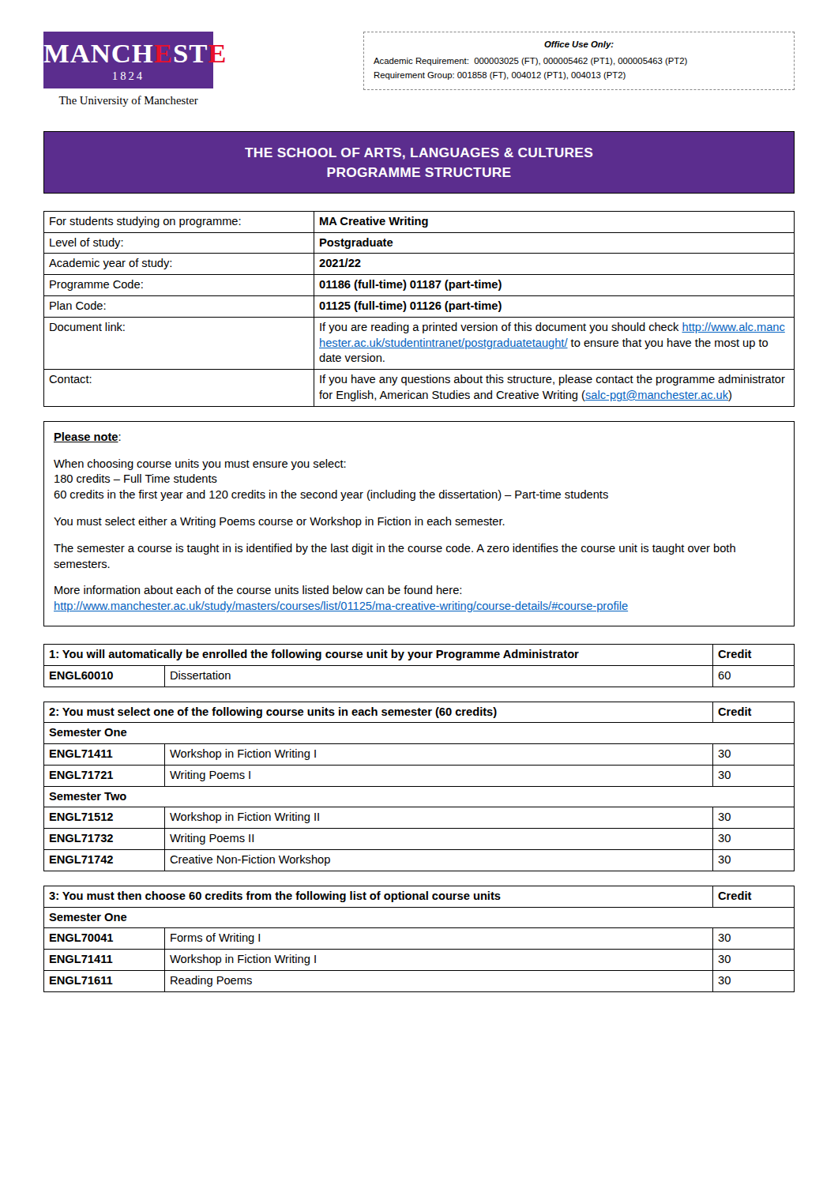MANCHESTER
1824
The University of Manchester
Office Use Only:
Academic Requirement: 000003025 (FT), 000005462 (PT1), 000005463 (PT2)
Requirement Group: 001858 (FT), 004012 (PT1), 004013 (PT2)
THE SCHOOL OF ARTS, LANGUAGES & CULTURES
PROGRAMME STRUCTURE
| For students studying on programme: | MA Creative Writing |
| Level of study: | Postgraduate |
| Academic year of study: | 2021/22 |
| Programme Code: | 01186 (full-time) 01187 (part-time) |
| Plan Code: | 01125 (full-time) 01126 (part-time) |
| Document link: | If you are reading a printed version of this document you should check http://www.alc.manchester.ac.uk/studentintranet/postgraduatetaught/ to ensure that you have the most up to date version. |
| Contact: | If you have any questions about this structure, please contact the programme administrator for English, American Studies and Creative Writing ( salc-pgt@manchester.ac.uk ) |
Please note:
When choosing course units you must ensure you select:
180 credits – Full Time students
60 credits in the first year and 120 credits in the second year (including the dissertation) – Part-time students
You must select either a Writing Poems course or Workshop in Fiction in each semester.
The semester a course is taught in is identified by the last digit in the course code. A zero identifies the course unit is taught over both semesters.
More information about each of the course units listed below can be found here:
http://www.manchester.ac.uk/study/masters/courses/list/01125/ma-creative-writing/course-details/#course-profile
| 1: You will automatically be enrolled the following course unit by your Programme Administrator | Credit |
| --- | --- |
| ENGL60010 | Dissertation | 60 |
| 2: You must select one of the following course units in each semester (60 credits) | Credit |
| --- | --- |
| Semester One |
| ENGL71411 | Workshop in Fiction Writing I | 30 |
| ENGL71721 | Writing Poems I | 30 |
| Semester Two |
| ENGL71512 | Workshop in Fiction Writing II | 30 |
| ENGL71732 | Writing Poems II | 30 |
| ENGL71742 | Creative Non-Fiction Workshop | 30 |
| 3: You must then choose 60 credits from the following list of optional course units | Credit |
| --- | --- |
| Semester One |
| ENGL70041 | Forms of Writing I | 30 |
| ENGL71411 | Workshop in Fiction Writing I | 30 |
| ENGL71611 | Reading Poems | 30 |